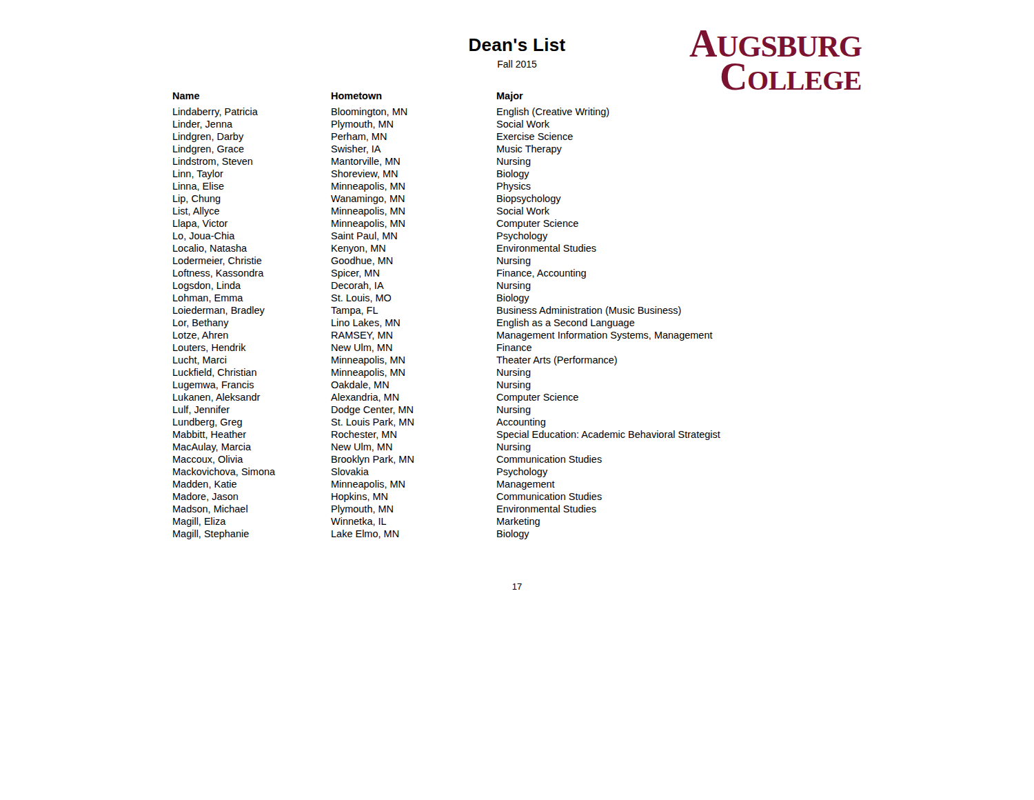Dean's List
Fall 2015
AUGSBURG COLLEGE
| Name | Hometown | Major |
| --- | --- | --- |
| Lindaberry, Patricia | Bloomington, MN | English (Creative Writing) |
| Linder, Jenna | Plymouth, MN | Social Work |
| Lindgren, Darby | Perham, MN | Exercise Science |
| Lindgren, Grace | Swisher, IA | Music Therapy |
| Lindstrom, Steven | Mantorville, MN | Nursing |
| Linn, Taylor | Shoreview, MN | Biology |
| Linna, Elise | Minneapolis, MN | Physics |
| Lip, Chung | Wanamingo, MN | Biopsychology |
| List, Allyce | Minneapolis, MN | Social Work |
| Llapa, Victor | Minneapolis, MN | Computer Science |
| Lo, Joua-Chia | Saint Paul, MN | Psychology |
| Localio, Natasha | Kenyon, MN | Environmental Studies |
| Lodermeier, Christie | Goodhue, MN | Nursing |
| Loftness, Kassondra | Spicer, MN | Finance, Accounting |
| Logsdon, Linda | Decorah, IA | Nursing |
| Lohman, Emma | St. Louis, MO | Biology |
| Loiederman, Bradley | Tampa, FL | Business Administration (Music Business) |
| Lor, Bethany | Lino Lakes, MN | English as a Second Language |
| Lotze, Ahren | RAMSEY, MN | Management Information Systems, Management |
| Louters, Hendrik | New Ulm, MN | Finance |
| Lucht, Marci | Minneapolis, MN | Theater Arts (Performance) |
| Luckfield, Christian | Minneapolis, MN | Nursing |
| Lugemwa, Francis | Oakdale, MN | Nursing |
| Lukanen, Aleksandr | Alexandria, MN | Computer Science |
| Lulf, Jennifer | Dodge Center, MN | Nursing |
| Lundberg, Greg | St. Louis Park, MN | Accounting |
| Mabbitt, Heather | Rochester, MN | Special Education: Academic Behavioral Strategist |
| MacAulay, Marcia | New Ulm, MN | Nursing |
| Maccoux, Olivia | Brooklyn Park, MN | Communication Studies |
| Mackovichova, Simona | Slovakia | Psychology |
| Madden, Katie | Minneapolis, MN | Management |
| Madore, Jason | Hopkins, MN | Communication Studies |
| Madson, Michael | Plymouth, MN | Environmental Studies |
| Magill, Eliza | Winnetka, IL | Marketing |
| Magill, Stephanie | Lake Elmo, MN | Biology |
17